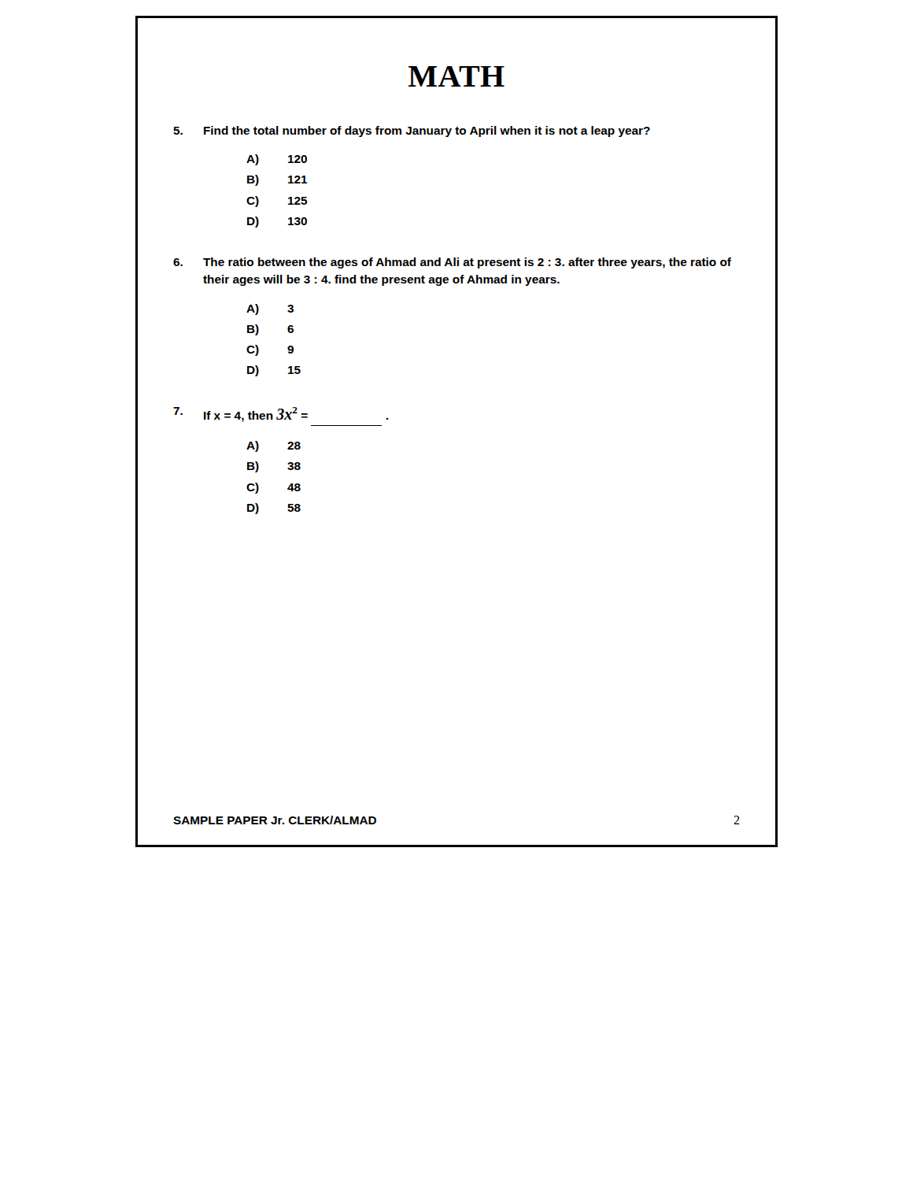MATH
5. Find the total number of days from January to April when it is not a leap year?
A) 120
B) 121
C) 125
D) 130
6. The ratio between the ages of Ahmad and Ali at present is 2 : 3. after three years, the ratio of their ages will be 3 : 4. find the present age of Ahmad in years.
A) 3
B) 6
C) 9
D) 15
7. If x = 4, then 3x2 = .
A) 28
B) 38
C) 48
D) 58
SAMPLE PAPER Jr. CLERK/ALMAD 2